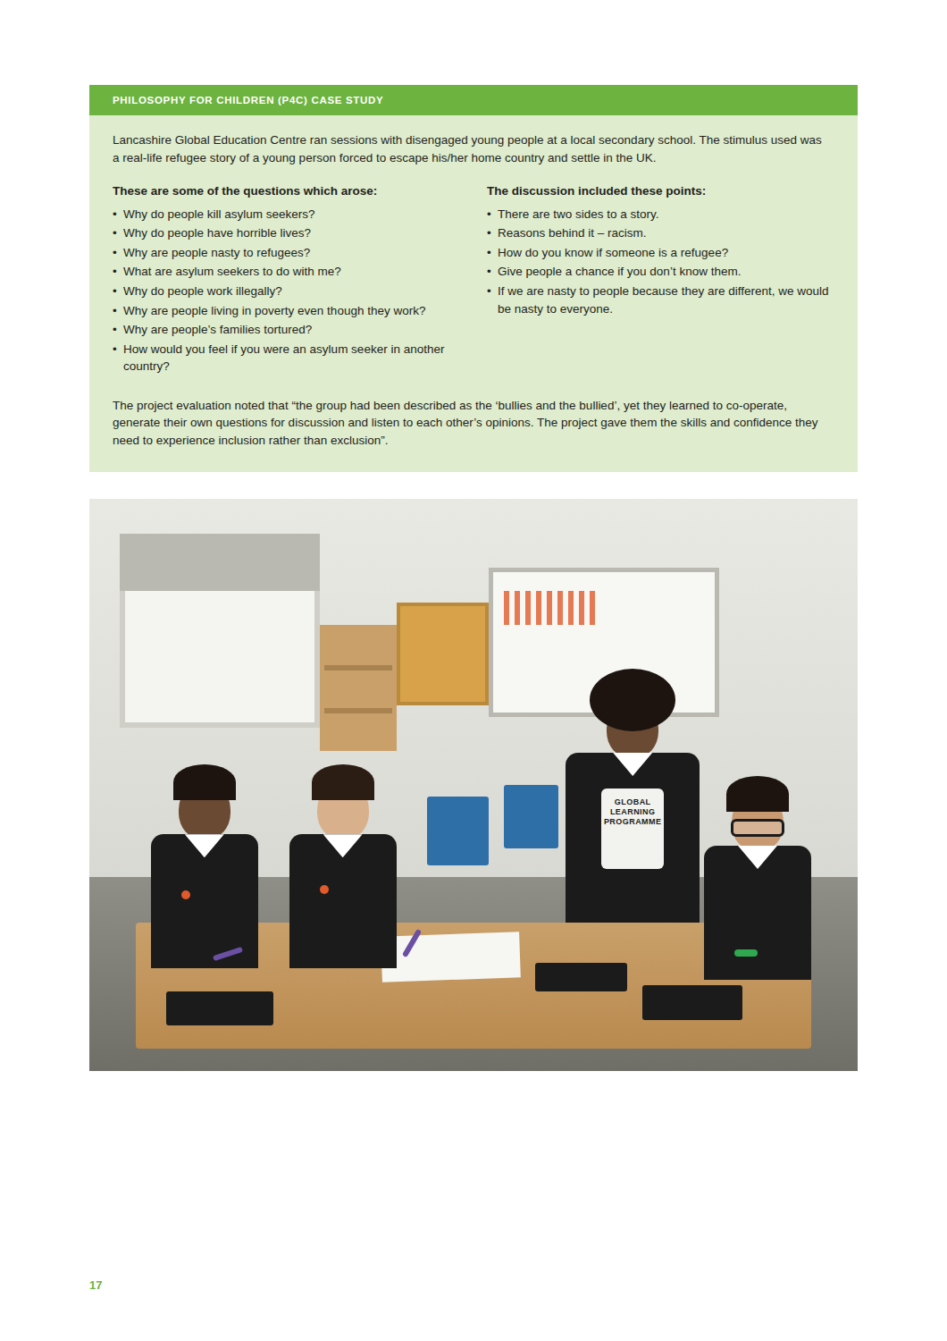Philosophy for Children (P4C) Case Study
Lancashire Global Education Centre ran sessions with disengaged young people at a local secondary school. The stimulus used was a real-life refugee story of a young person forced to escape his/her home country and settle in the UK.
These are some of the questions which arose:
Why do people kill asylum seekers?
Why do people have horrible lives?
Why are people nasty to refugees?
What are asylum seekers to do with me?
Why do people work illegally?
Why are people living in poverty even though they work?
Why are people’s families tortured?
How would you feel if you were an asylum seeker in another country?
The discussion included these points:
There are two sides to a story.
Reasons behind it – racism.
How do you know if someone is a refugee?
Give people a chance if you don’t know them.
If we are nasty to people because they are different, we would be nasty to everyone.
The project evaluation noted that “the group had been described as the ‘bullies and the bullied’, yet they learned to co-operate, generate their own questions for discussion and listen to each other’s opinions. The project gave them the skills and confidence they need to experience inclusion rather than exclusion”.
Photo: Eimear Hurley/Woodside High School
GLOBAL
LEARNING
PROGRAMME
17